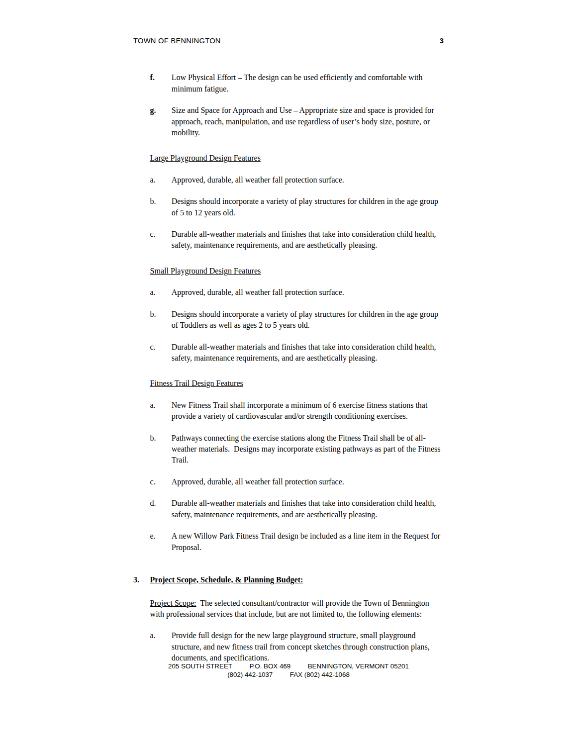TOWN OF BENNINGTON
3
f. Low Physical Effort – The design can be used efficiently and comfortable with minimum fatigue.
g. Size and Space for Approach and Use – Appropriate size and space is provided for approach, reach, manipulation, and use regardless of user’s body size, posture, or mobility.
Large Playground Design Features
a. Approved, durable, all weather fall protection surface.
b. Designs should incorporate a variety of play structures for children in the age group of 5 to 12 years old.
c. Durable all-weather materials and finishes that take into consideration child health, safety, maintenance requirements, and are aesthetically pleasing.
Small Playground Design Features
a. Approved, durable, all weather fall protection surface.
b. Designs should incorporate a variety of play structures for children in the age group of Toddlers as well as ages 2 to 5 years old.
c. Durable all-weather materials and finishes that take into consideration child health, safety, maintenance requirements, and are aesthetically pleasing.
Fitness Trail Design Features
a. New Fitness Trail shall incorporate a minimum of 6 exercise fitness stations that provide a variety of cardiovascular and/or strength conditioning exercises.
b. Pathways connecting the exercise stations along the Fitness Trail shall be of all-weather materials. Designs may incorporate existing pathways as part of the Fitness Trail.
c. Approved, durable, all weather fall protection surface.
d. Durable all-weather materials and finishes that take into consideration child health, safety, maintenance requirements, and are aesthetically pleasing.
e. A new Willow Park Fitness Trail design be included as a line item in the Request for Proposal.
3.
Project Scope, Schedule, & Planning Budget:
Project Scope: The selected consultant/contractor will provide the Town of Bennington with professional services that include, but are not limited to, the following elements:
a. Provide full design for the new large playground structure, small playground structure, and new fitness trail from concept sketches through construction plans, documents, and specifications.
205 SOUTH STREET P.O. BOX 469 BENNINGTON, VERMONT 05201
(802) 442-1037 FAX (802) 442-1068